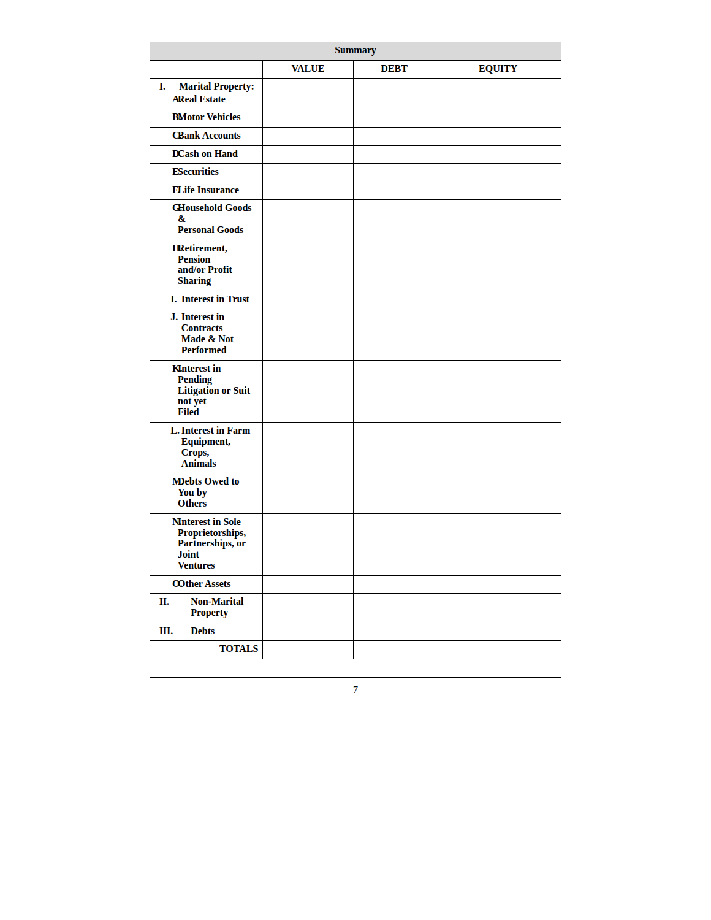| Summary |
| | VALUE | DEBT | EQUITY |
| I. Marital Property: A. Real Estate | | | |
| B. Motor Vehicles | | | |
| C. Bank Accounts | | | |
| D. Cash on Hand | | | |
| E. Securities | | | |
| F. Life Insurance | | | |
| G. Household Goods & Personal Goods | | | |
| H. Retirement, Pension and/or Profit Sharing | | | |
| I. Interest in Trust | | | |
| J. Interest in Contracts Made & Not Performed | | | |
| K. Interest in Pending Litigation or Suit not yet Filed | | | |
| L. Interest in Farm Equipment, Crops, Animals | | | |
| M. Debts Owed to You by Others | | | |
| N. Interest in Sole Proprietorships, Partnerships, or Joint Ventures | | | |
| O. Other Assets | | | |
| II. Non-Marital Property | | | |
| III. Debts | | | |
| TOTALS | | | |
7